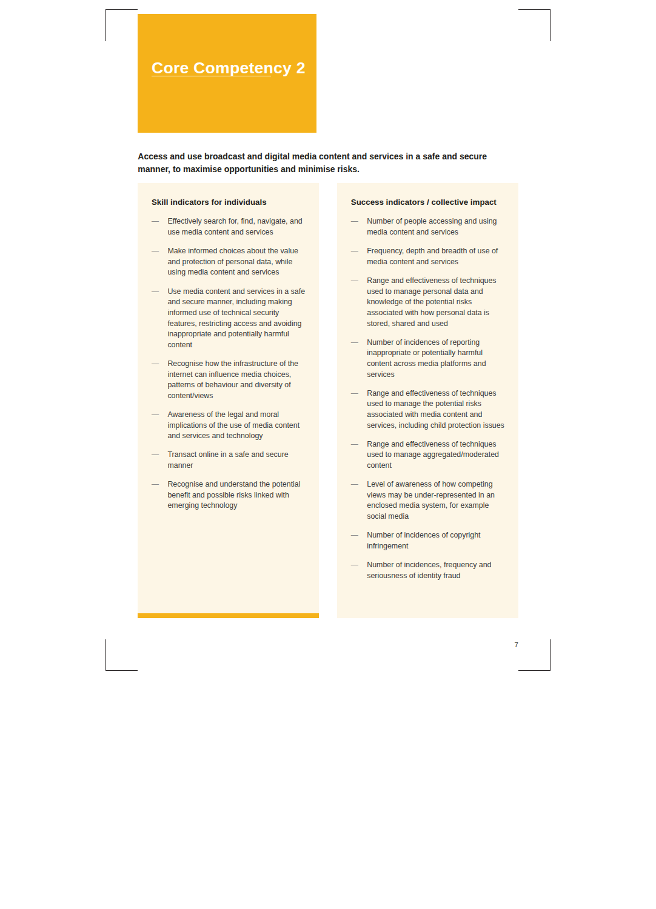Core Competency 2
Access and use broadcast and digital media content and services in a safe and secure manner, to maximise opportunities and minimise risks.
Skill indicators for individuals
Effectively search for, find, navigate, and use media content and services
Make informed choices about the value and protection of personal data, while using media content and services
Use media content and services in a safe and secure manner, including making informed use of technical security features, restricting access and avoiding inappropriate and potentially harmful content
Recognise how the infrastructure of the internet can influence media choices, patterns of behaviour and diversity of content/views
Awareness of the legal and moral implications of the use of media content and services and technology
Transact online in a safe and secure manner
Recognise and understand the potential benefit and possible risks linked with emerging technology
Success indicators / collective impact
Number of people accessing and using media content and services
Frequency, depth and breadth of use of media content and services
Range and effectiveness of techniques used to manage personal data and knowledge of the potential risks associated with how personal data is stored, shared and used
Number of incidences of reporting inappropriate or potentially harmful content across media platforms and services
Range and effectiveness of techniques used to manage the potential risks associated with media content and services, including child protection issues
Range and effectiveness of techniques used to manage aggregated/moderated content
Level of awareness of how competing views may be under-represented in an enclosed media system, for example social media
Number of incidences of copyright infringement
Number of incidences, frequency and seriousness of identity fraud
7